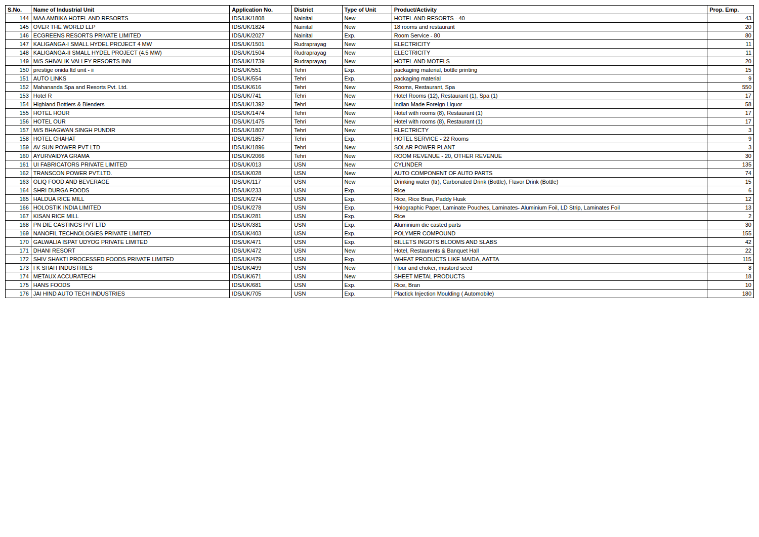| S.No. | Name of Industrial Unit | Application No. | District | Type of Unit | Product/Activity | Prop. Emp. |
| --- | --- | --- | --- | --- | --- | --- |
| 144 | MAA AMBIKA HOTEL AND RESORTS | IDS/UK/1808 | Nainital | New | HOTEL AND RESORTS - 40 | 43 |
| 145 | OVER THE WORLD LLP | IDS/UK/1824 | Nainital | New | 18 rooms and restaurant | 20 |
| 146 | ECGREENS RESORTS PRIVATE LIMITED | IDS/UK/2027 | Nainital | Exp. | Room Service - 80 | 80 |
| 147 | KALIGANGA-I SMALL HYDEL PROJECT 4 MW | IDS/UK/1501 | Rudraprayag | New | ELECTRICITY | 11 |
| 148 | KALIGANGA-II SMALL HYDEL PROJECT (4.5 MW) | IDS/UK/1504 | Rudraprayag | New | ELECTRICITY | 11 |
| 149 | M/S SHIVALIK VALLEY RESORTS INN | IDS/UK/1739 | Rudraprayag | New | HOTEL AND MOTELS | 20 |
| 150 | prestige onida ltd unit - ii | IDS/UK/551 | Tehri | Exp. | packaging material, bottle printing | 15 |
| 151 | AUTO LINKS | IDS/UK/554 | Tehri | Exp. | packaging material | 9 |
| 152 | Mahananda Spa and Resorts Pvt. Ltd. | IDS/UK/616 | Tehri | New | Rooms, Restaurant, Spa | 550 |
| 153 | Hotel R | IDS/UK/741 | Tehri | New | Hotel Rooms (12), Restaurant (1), Spa (1) | 17 |
| 154 | Highland Bottlers & Blenders | IDS/UK/1392 | Tehri | New | Indian Made Foreign Liquor | 58 |
| 155 | HOTEL HOUR | IDS/UK/1474 | Tehri | New | Hotel with rooms (8), Restaurant (1) | 17 |
| 156 | HOTEL OUR | IDS/UK/1475 | Tehri | New | Hotel with rooms (8), Restaurant (1) | 17 |
| 157 | M/S BHAGWAN SINGH PUNDIR | IDS/UK/1807 | Tehri | New | ELECTRICTY | 3 |
| 158 | HOTEL CHAHAT | IDS/UK/1857 | Tehri | Exp. | HOTEL SERVICE - 22 Rooms | 9 |
| 159 | AV SUN POWER PVT LTD | IDS/UK/1896 | Tehri | New | SOLAR POWER PLANT | 3 |
| 160 | AYURVAIDYA GRAMA | IDS/UK/2066 | Tehri | New | ROOM REVENUE - 20, OTHER REVENUE | 30 |
| 161 | UI FABRICATORS PRIVATE LIMITED | IDS/UK/013 | USN | New | CYLINDER | 135 |
| 162 | TRANSCON POWER PVT.LTD. | IDS/UK/028 | USN | New | AUTO COMPONENT OF AUTO PARTS | 74 |
| 163 | OLIQ FOOD AND BEVERAGE | IDS/UK/117 | USN | New | Drinking water (ltr), Carbonated Drink (Bottle), Flavor Drink (Bottle) | 15 |
| 164 | SHRI DURGA FOODS | IDS/UK/233 | USN | Exp. | Rice | 6 |
| 165 | HALDUA RICE MILL | IDS/UK/274 | USN | Exp. | Rice, Rice Bran, Paddy Husk | 12 |
| 166 | HOLOSTIK INDIA LIMITED | IDS/UK/278 | USN | Exp. | Holographic Paper, Laminate Pouches, Laminates- Aluminium Foil, LD Strip, Laminates Foil | 13 |
| 167 | KISAN RICE MILL | IDS/UK/281 | USN | Exp. | Rice | 2 |
| 168 | PN DIE CASTINGS PVT LTD | IDS/UK/381 | USN | Exp. | Aluminium die casted parts | 30 |
| 169 | NANOFIL TECHNOLOGIES PRIVATE LIMITED | IDS/UK/403 | USN | Exp. | POLYMER COMPOUND | 155 |
| 170 | GALWALIA ISPAT UDYOG PRIVATE LIMITED | IDS/UK/471 | USN | Exp. | BILLETS INGOTS BLOOMS AND SLABS | 42 |
| 171 | DHANI RESORT | IDS/UK/472 | USN | New | Hotel, Restaurents & Banquet Hall | 22 |
| 172 | SHIV SHAKTI PROCESSED FOODS PRIVATE LIMITED | IDS/UK/479 | USN | Exp. | WHEAT PRODUCTS LIKE MAIDA, AATTA | 115 |
| 173 | I K SHAH INDUSTRIES | IDS/UK/499 | USN | New | Flour and choker, mustord seed | 8 |
| 174 | METAUX ACCURATECH | IDS/UK/671 | USN | New | SHEET METAL PRODUCTS | 18 |
| 175 | HANS FOODS | IDS/UK/681 | USN | Exp. | Rice, Bran | 10 |
| 176 | JAI HIND AUTO TECH INDUSTRIES | IDS/UK/705 | USN | Exp. | Plactick Injection Moulding ( Automobile) | 180 |